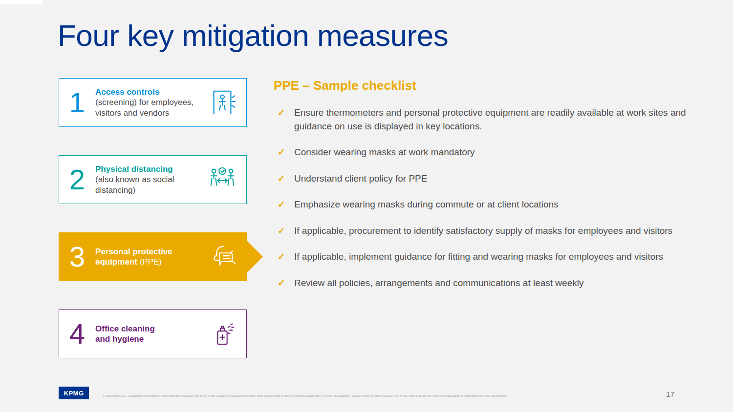Four key mitigation measures
1
Access controls
(screening) for employees, visitors and vendors
2
Physical distancing
(also known as social distancing)
3
Personal protective equipment (PPE)
4
Office cleaning
and hygiene
PPE – Sample checklist
Ensure thermometers and personal protective equipment are readily available at work sites and guidance on use is displayed in key locations.
Consider wearing masks at work mandatory
Understand client policy for PPE
Emphasize wearing masks during commute or at client locations
If applicable, procurement to identify satisfactory supply of masks for employees and visitors
If applicable, implement guidance for fitting and wearing masks for employees and visitors
Review all policies, arrangements and communications at least weekly
KPMG
© 2020 KPMG LLP, a Canadian limited liability partnership and a member firm of the KPMG network of independent member firms affiliated with KPMG International Cooperative (“KPMG International”), a Swiss entity. All rights reserved. The KPMG name and logo are registered trademarks or trademarks of KPMG International.
17